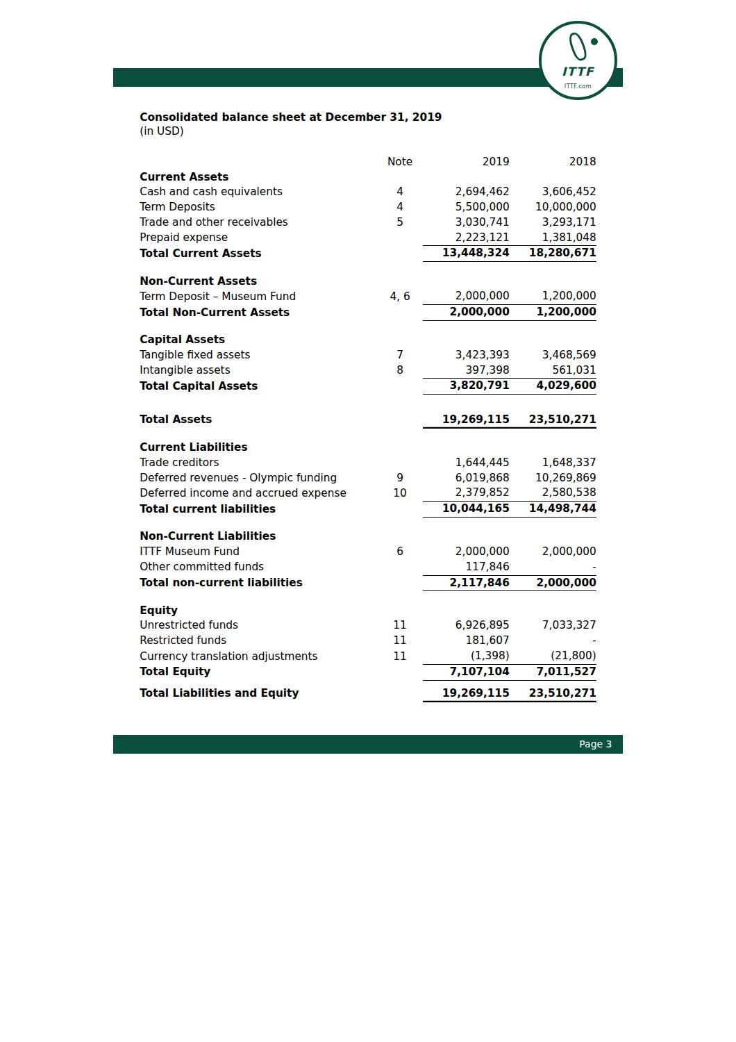ITTF
ITTF.com
Consolidated balance sheet at December 31, 2019
(in USD)
| | Note | 2019 | 2018 |
| Current Assets | | | |
| Cash and cash equivalents | 4 | 2,694,462 | 3,606,452 |
| Term Deposits | 4 | 5,500,000 | 10,000,000 |
| Trade and other receivables | 5 | 3,030,741 | 3,293,171 |
| Prepaid expense | | 2,223,121 | 1,381,048 |
| Total Current Assets | | 13,448,324 | 18,280,671 |
| Non-Current Assets | | | |
| Term Deposit – Museum Fund | 4, 6 | 2,000,000 | 1,200,000 |
| Total Non-Current Assets | | 2,000,000 | 1,200,000 |
| Capital Assets | | | |
| Tangible fixed assets | 7 | 3,423,393 | 3,468,569 |
| Intangible assets | 8 | 397,398 | 561,031 |
| Total Capital Assets | | 3,820,791 | 4,029,600 |
| Total Assets | | 19,269,115 | 23,510,271 |
| Current Liabilities | | | |
| Trade creditors | | 1,644,445 | 1,648,337 |
| Deferred revenues - Olympic funding | 9 | 6,019,868 | 10,269,869 |
| Deferred income and accrued expense | 10 | 2,379,852 | 2,580,538 |
| Total current liabilities | | 10,044,165 | 14,498,744 |
| Non-Current Liabilities | | | |
| ITTF Museum Fund | 6 | 2,000,000 | 2,000,000 |
| Other committed funds | | 117,846 | - |
| Total non-current liabilities | | 2,117,846 | 2,000,000 |
| Equity | | | |
| Unrestricted funds | 11 | 6,926,895 | 7,033,327 |
| Restricted funds | 11 | 181,607 | - |
| Currency translation adjustments | 11 | (1,398) | (21,800) |
| Total Equity | | 7,107,104 | 7,011,527 |
| Total Liabilities and Equity | | 19,269,115 | 23,510,271 |
Page 3